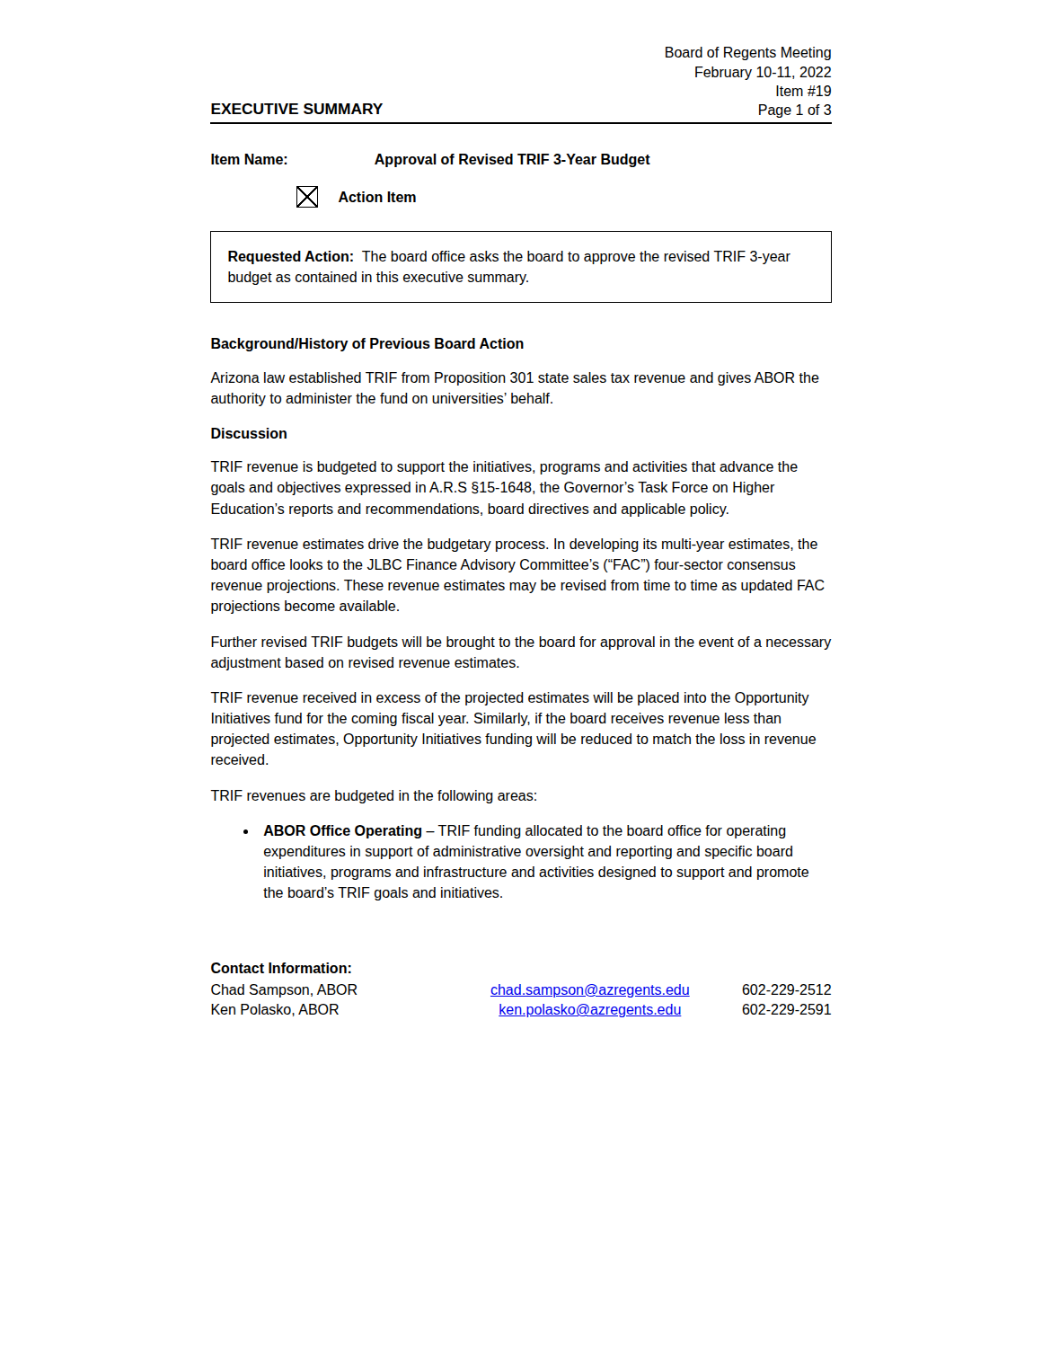Board of Regents Meeting
February 10-11, 2022
Item #19
EXECUTIVE SUMMARY
Page 1 of 3
Item Name:
Approval of Revised TRIF 3-Year Budget
Action Item
Requested Action: The board office asks the board to approve the revised TRIF 3-year budget as contained in this executive summary.
Background/History of Previous Board Action
Arizona law established TRIF from Proposition 301 state sales tax revenue and gives ABOR the authority to administer the fund on universities’ behalf.
Discussion
TRIF revenue is budgeted to support the initiatives, programs and activities that advance the goals and objectives expressed in A.R.S §15-1648, the Governor’s Task Force on Higher Education’s reports and recommendations, board directives and applicable policy.
TRIF revenue estimates drive the budgetary process. In developing its multi-year estimates, the board office looks to the JLBC Finance Advisory Committee’s (“FAC”) four-sector consensus revenue projections. These revenue estimates may be revised from time to time as updated FAC projections become available.
Further revised TRIF budgets will be brought to the board for approval in the event of a necessary adjustment based on revised revenue estimates.
TRIF revenue received in excess of the projected estimates will be placed into the Opportunity Initiatives fund for the coming fiscal year. Similarly, if the board receives revenue less than projected estimates, Opportunity Initiatives funding will be reduced to match the loss in revenue received.
TRIF revenues are budgeted in the following areas:
ABOR Office Operating – TRIF funding allocated to the board office for operating expenditures in support of administrative oversight and reporting and specific board initiatives, programs and infrastructure and activities designed to support and promote the board’s TRIF goals and initiatives.
Contact Information:
| Chad Sampson, ABOR | chad.sampson@azregents.edu | 602-229-2512 |
| Ken Polasko, ABOR | ken.polasko@azregents.edu | 602-229-2591 |